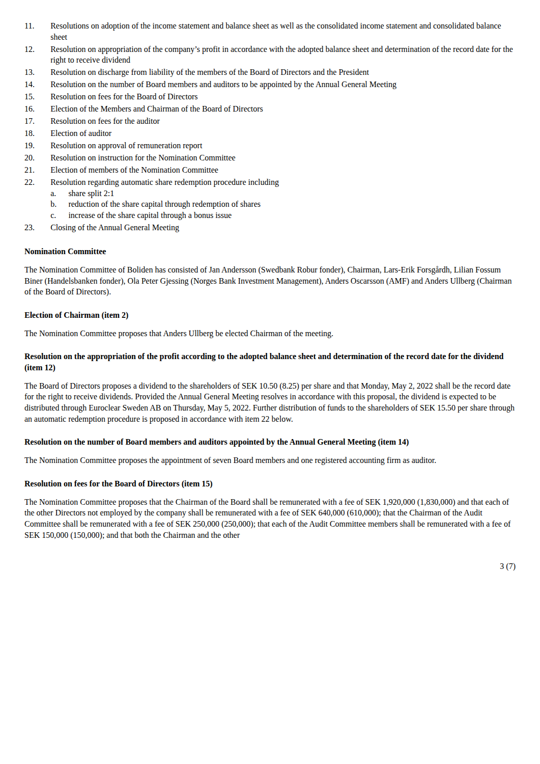11. Resolutions on adoption of the income statement and balance sheet as well as the consolidated income statement and consolidated balance sheet
12. Resolution on appropriation of the company’s profit in accordance with the adopted balance sheet and determination of the record date for the right to receive dividend
13. Resolution on discharge from liability of the members of the Board of Directors and the President
14. Resolution on the number of Board members and auditors to be appointed by the Annual General Meeting
15. Resolution on fees for the Board of Directors
16. Election of the Members and Chairman of the Board of Directors
17. Resolution on fees for the auditor
18. Election of auditor
19. Resolution on approval of remuneration report
20. Resolution on instruction for the Nomination Committee
21. Election of members of the Nomination Committee
22. Resolution regarding automatic share redemption procedure including
a. share split 2:1
b. reduction of the share capital through redemption of shares
c. increase of the share capital through a bonus issue
23. Closing of the Annual General Meeting
Nomination Committee
The Nomination Committee of Boliden has consisted of Jan Andersson (Swedbank Robur fonder), Chairman, Lars-Erik Forsgårdh, Lilian Fossum Biner (Handelsbanken fonder), Ola Peter Gjessing (Norges Bank Investment Management), Anders Oscarsson (AMF) and Anders Ullberg (Chairman of the Board of Directors).
Election of Chairman (item 2)
The Nomination Committee proposes that Anders Ullberg be elected Chairman of the meeting.
Resolution on the appropriation of the profit according to the adopted balance sheet and determination of the record date for the dividend (item 12)
The Board of Directors proposes a dividend to the shareholders of SEK 10.50 (8.25) per share and that Monday, May 2, 2022 shall be the record date for the right to receive dividends. Provided the Annual General Meeting resolves in accordance with this proposal, the dividend is expected to be distributed through Euroclear Sweden AB on Thursday, May 5, 2022. Further distribution of funds to the shareholders of SEK 15.50 per share through an automatic redemption procedure is proposed in accordance with item 22 below.
Resolution on the number of Board members and auditors appointed by the Annual General Meeting (item 14)
The Nomination Committee proposes the appointment of seven Board members and one registered accounting firm as auditor.
Resolution on fees for the Board of Directors (item 15)
The Nomination Committee proposes that the Chairman of the Board shall be remunerated with a fee of SEK 1,920,000 (1,830,000) and that each of the other Directors not employed by the company shall be remunerated with a fee of SEK 640,000 (610,000); that the Chairman of the Audit Committee shall be remunerated with a fee of SEK 250,000 (250,000); that each of the Audit Committee members shall be remunerated with a fee of SEK 150,000 (150,000); and that both the Chairman and the other
3 (7)